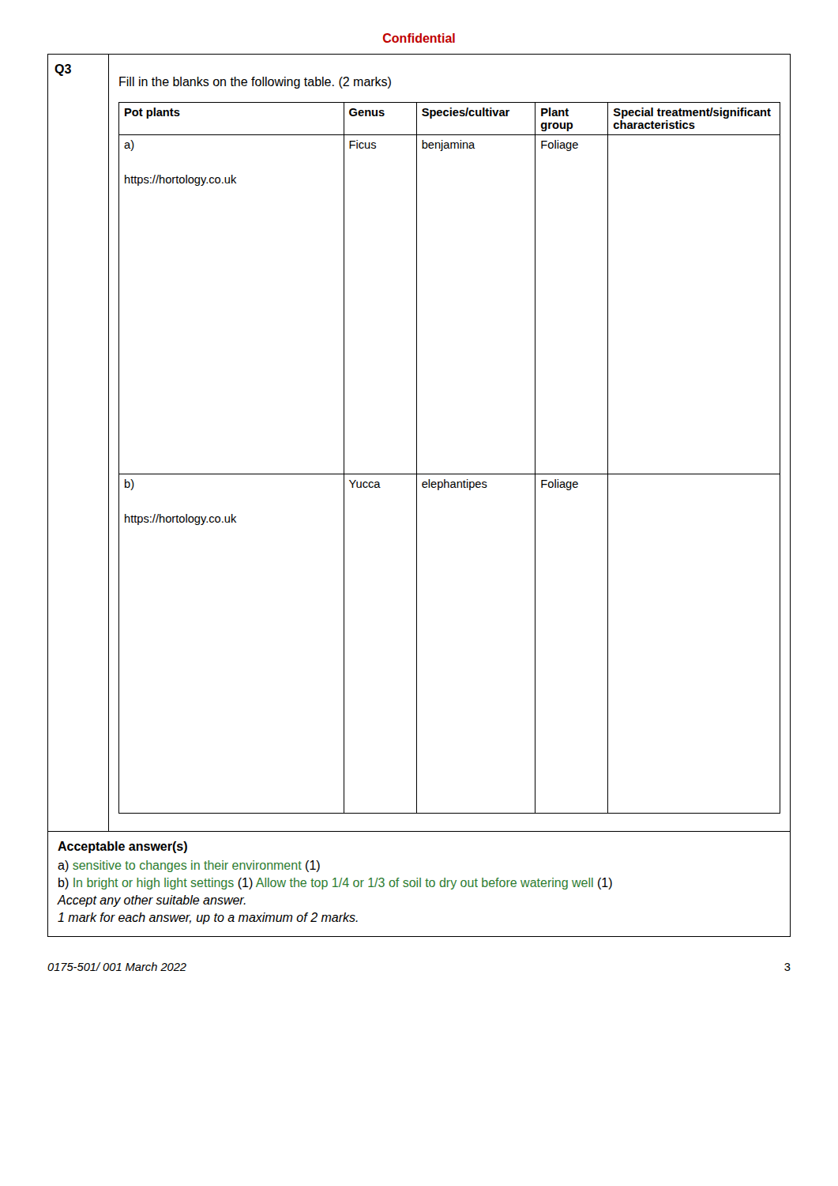Confidential
Q3
Fill in the blanks on the following table. (2 marks)
| Pot plants | Genus | Species/cultivar | Plant group | Special treatment/significant characteristics |
| --- | --- | --- | --- | --- |
| a) https://hortology.co.uk | Ficus | benjamina | Foliage | |
| b) https://hortology.co.uk | Yucca | elephantipes | Foliage | |
Acceptable answer(s)
a) sensitive to changes in their environment (1)
b) In bright or high light settings (1) Allow the top 1/4 or 1/3 of soil to dry out before watering well (1)
Accept any other suitable answer.
1 mark for each answer, up to a maximum of 2 marks.
0175-501/ 001 March 2022 3